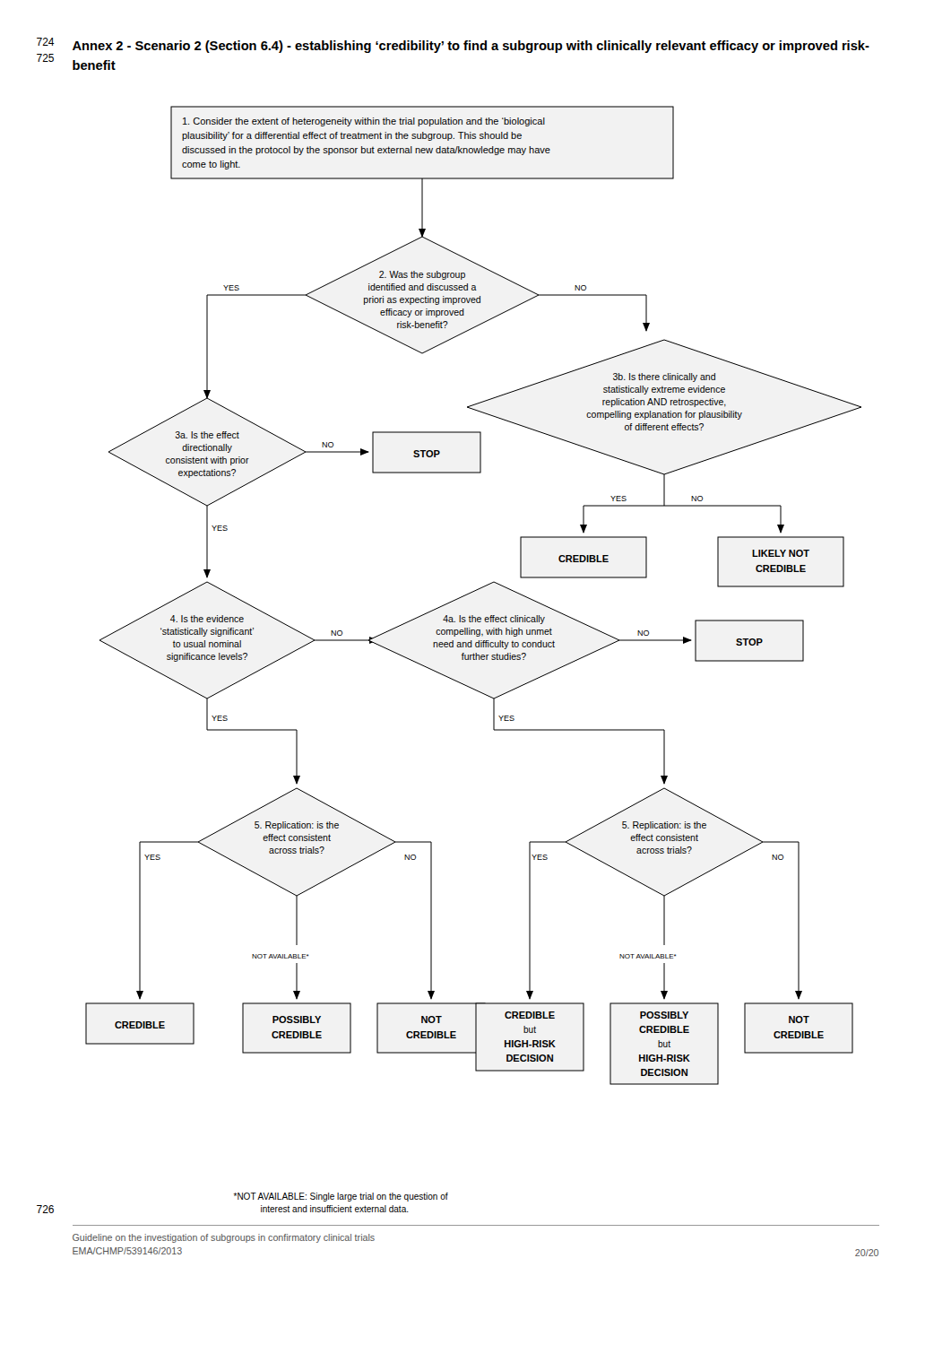724 725
Annex 2 - Scenario 2 (Section 6.4) - establishing ‘credibility’ to find a subgroup with clinically relevant efficacy or improved risk-benefit
1. Consider the extent of heterogeneity within the trial population and the ‘biological plausibility’ for a differential effect of treatment in the subgroup. This should be discussed in the protocol by the sponsor but external new data/knowledge may have come to light. 2. Was the subgroup identified and discussed a priori as expecting improved efficacy or improved risk-benefit? YES NO 3b. Is there clinically and statistically extreme evidence replication AND retrospective, compelling explanation for plausibility of different effects? YES NO CREDIBLE LIKELY NOT CREDIBLE 3a. Is the effect directionally consistent with prior expectations? NO STOP YES 4. Is the evidence ‘statistically significant’ to usual nominal significance levels? NO 4a. Is the effect clinically compelling, with high unmet need and difficulty to conduct further studies? NO STOP YES YES 5. Replication: is the effect consistent across trials? 5. Replication: is the effect consistent across trials? YES NOT AVAILABLE* NO YES NOT AVAILABLE* NO CREDIBLE POSSIBLY CREDIBLE NOT CREDIBLE CREDIBLE but HIGH-RISK DECISION POSSIBLY CREDIBLE but HIGH-RISK DECISION NOT CREDIBLE
726
*NOT AVAILABLE: Single large trial on the question of
interest and insufficient external data.
Guideline on the investigation of subgroups in confirmatory clinical trials
EMA/CHMP/539146/2013
20/20